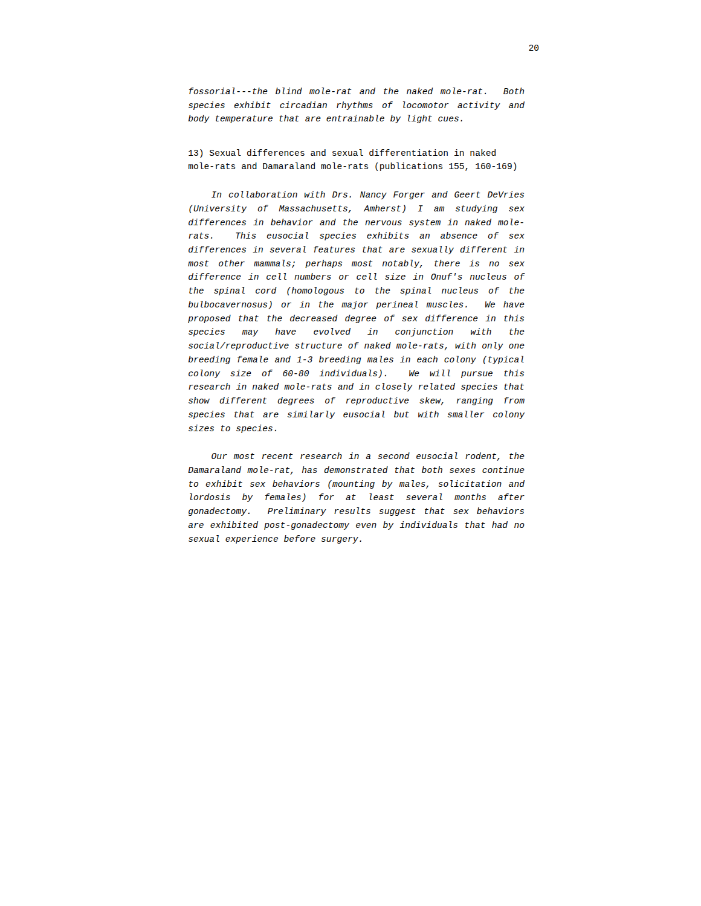20
fossorial---the blind mole-rat and the naked mole-rat. Both species exhibit circadian rhythms of locomotor activity and body temperature that are entrainable by light cues.
13) Sexual differences and sexual differentiation in naked mole-rats and Damaraland mole-rats (publications 155, 160-169)
In collaboration with Drs. Nancy Forger and Geert DeVries (University of Massachusetts, Amherst) I am studying sex differences in behavior and the nervous system in naked mole-rats. This eusocial species exhibits an absence of sex differences in several features that are sexually different in most other mammals; perhaps most notably, there is no sex difference in cell numbers or cell size in Onuf's nucleus of the spinal cord (homologous to the spinal nucleus of the bulbocavernosus) or in the major perineal muscles. We have proposed that the decreased degree of sex difference in this species may have evolved in conjunction with the social/reproductive structure of naked mole-rats, with only one breeding female and 1-3 breeding males in each colony (typical colony size of 60-80 individuals). We will pursue this research in naked mole-rats and in closely related species that show different degrees of reproductive skew, ranging from species that are similarly eusocial but with smaller colony sizes to species.
Our most recent research in a second eusocial rodent, the Damaraland mole-rat, has demonstrated that both sexes continue to exhibit sex behaviors (mounting by males, solicitation and lordosis by females) for at least several months after gonadectomy. Preliminary results suggest that sex behaviors are exhibited post-gonadectomy even by individuals that had no sexual experience before surgery.